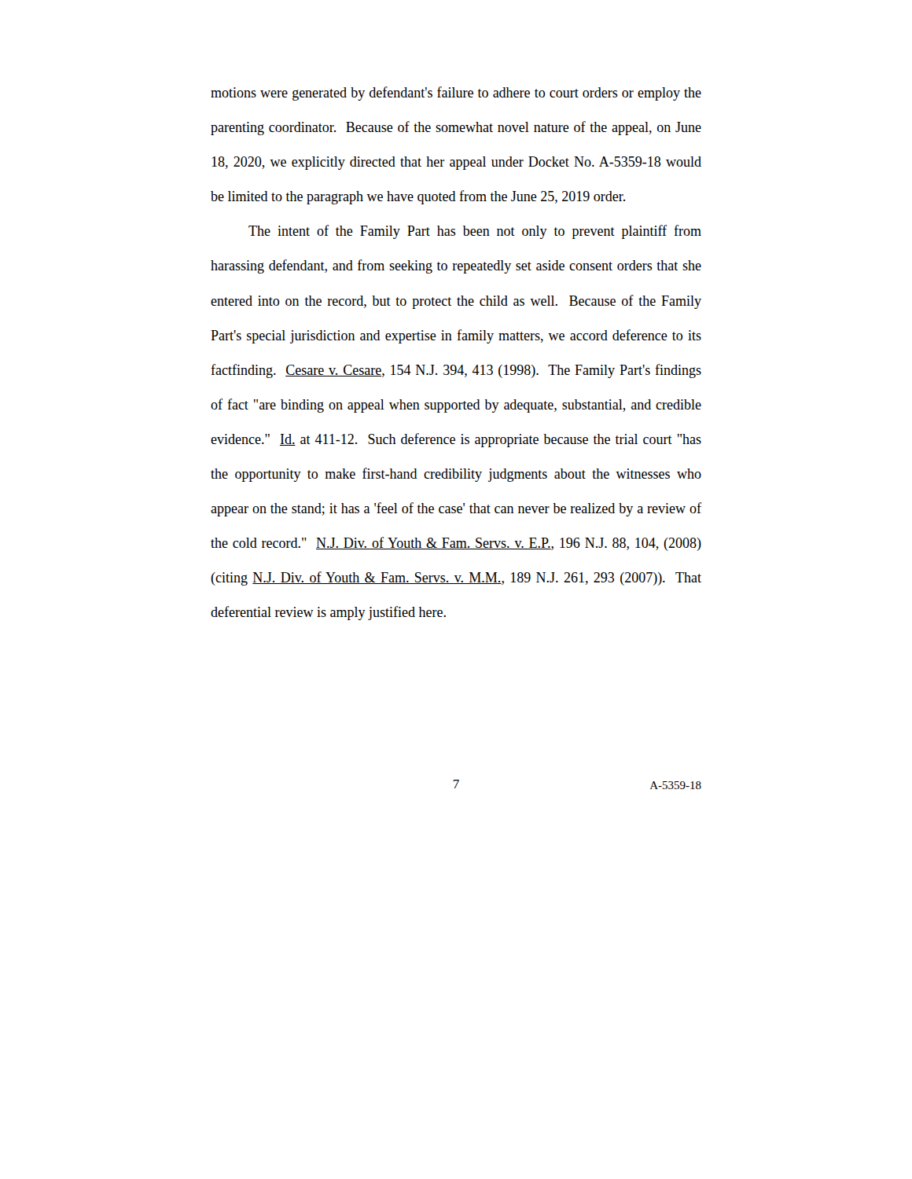motions were generated by defendant's failure to adhere to court orders or employ the parenting coordinator. Because of the somewhat novel nature of the appeal, on June 18, 2020, we explicitly directed that her appeal under Docket No. A-5359-18 would be limited to the paragraph we have quoted from the June 25, 2019 order.
The intent of the Family Part has been not only to prevent plaintiff from harassing defendant, and from seeking to repeatedly set aside consent orders that she entered into on the record, but to protect the child as well. Because of the Family Part's special jurisdiction and expertise in family matters, we accord deference to its factfinding. Cesare v. Cesare, 154 N.J. 394, 413 (1998). The Family Part's findings of fact "are binding on appeal when supported by adequate, substantial, and credible evidence." Id. at 411-12. Such deference is appropriate because the trial court "has the opportunity to make first-hand credibility judgments about the witnesses who appear on the stand; it has a 'feel of the case' that can never be realized by a review of the cold record." N.J. Div. of Youth & Fam. Servs. v. E.P., 196 N.J. 88, 104, (2008) (citing N.J. Div. of Youth & Fam. Servs. v. M.M., 189 N.J. 261, 293 (2007)). That deferential review is amply justified here.
7
A-5359-18